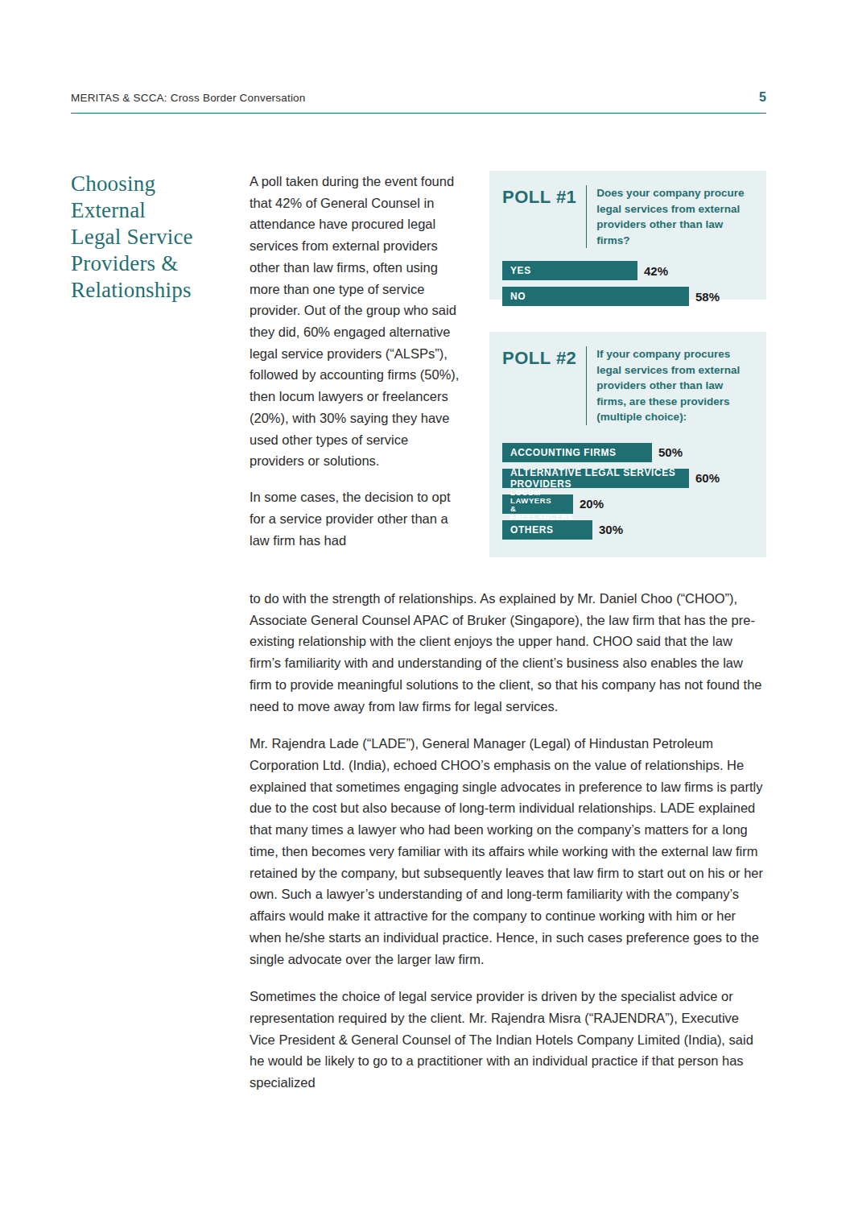MERITAS & SCCA: Cross Border Conversation
5
Choosing
External
Legal Service
Providers &
Relationships
A poll taken during the event found that 42% of General Counsel in attendance have procured legal services from external providers other than law firms, often using more than one type of service provider. Out of the group who said they did, 60% engaged alternative legal service providers (“ALSPs”), followed by accounting firms (50%), then locum lawyers or freelancers (20%), with 30% saying they have used other types of service providers or solutions.
In some cases, the decision to opt for a service provider other than a law firm has had
POLL #1
Does your company procure legal services from external providers other than law firms?
YES
42%
NO
58%
POLL #2
If your company procures legal services from external providers other than law firms, are these providers (multiple choice):
ACCOUNTING FIRMS
50%
ALTERNATIVE LEGAL SERVICES PROVIDERS
60%
LOCUM LAWYERS & FREELANCERS
20%
OTHERS
30%
to do with the strength of relationships. As explained by Mr. Daniel Choo (“CHOO”), Associate General Counsel APAC of Bruker (Singapore), the law firm that has the pre-existing relationship with the client enjoys the upper hand. CHOO said that the law firm’s familiarity with and understanding of the client’s business also enables the law firm to provide meaningful solutions to the client, so that his company has not found the need to move away from law firms for legal services.
Mr. Rajendra Lade (“LADE”), General Manager (Legal) of Hindustan Petroleum Corporation Ltd. (India), echoed CHOO’s emphasis on the value of relationships. He explained that sometimes engaging single advocates in preference to law firms is partly due to the cost but also because of long-term individual relationships. LADE explained that many times a lawyer who had been working on the company’s matters for a long time, then becomes very familiar with its affairs while working with the external law firm retained by the company, but subsequently leaves that law firm to start out on his or her own. Such a lawyer’s understanding of and long-term familiarity with the company’s affairs would make it attractive for the company to continue working with him or her when he/she starts an individual practice. Hence, in such cases preference goes to the single advocate over the larger law firm.
Sometimes the choice of legal service provider is driven by the specialist advice or representation required by the client. Mr. Rajendra Misra (“RAJENDRA”), Executive Vice President & General Counsel of The Indian Hotels Company Limited (India), said he would be likely to go to a practitioner with an individual practice if that person has specialized